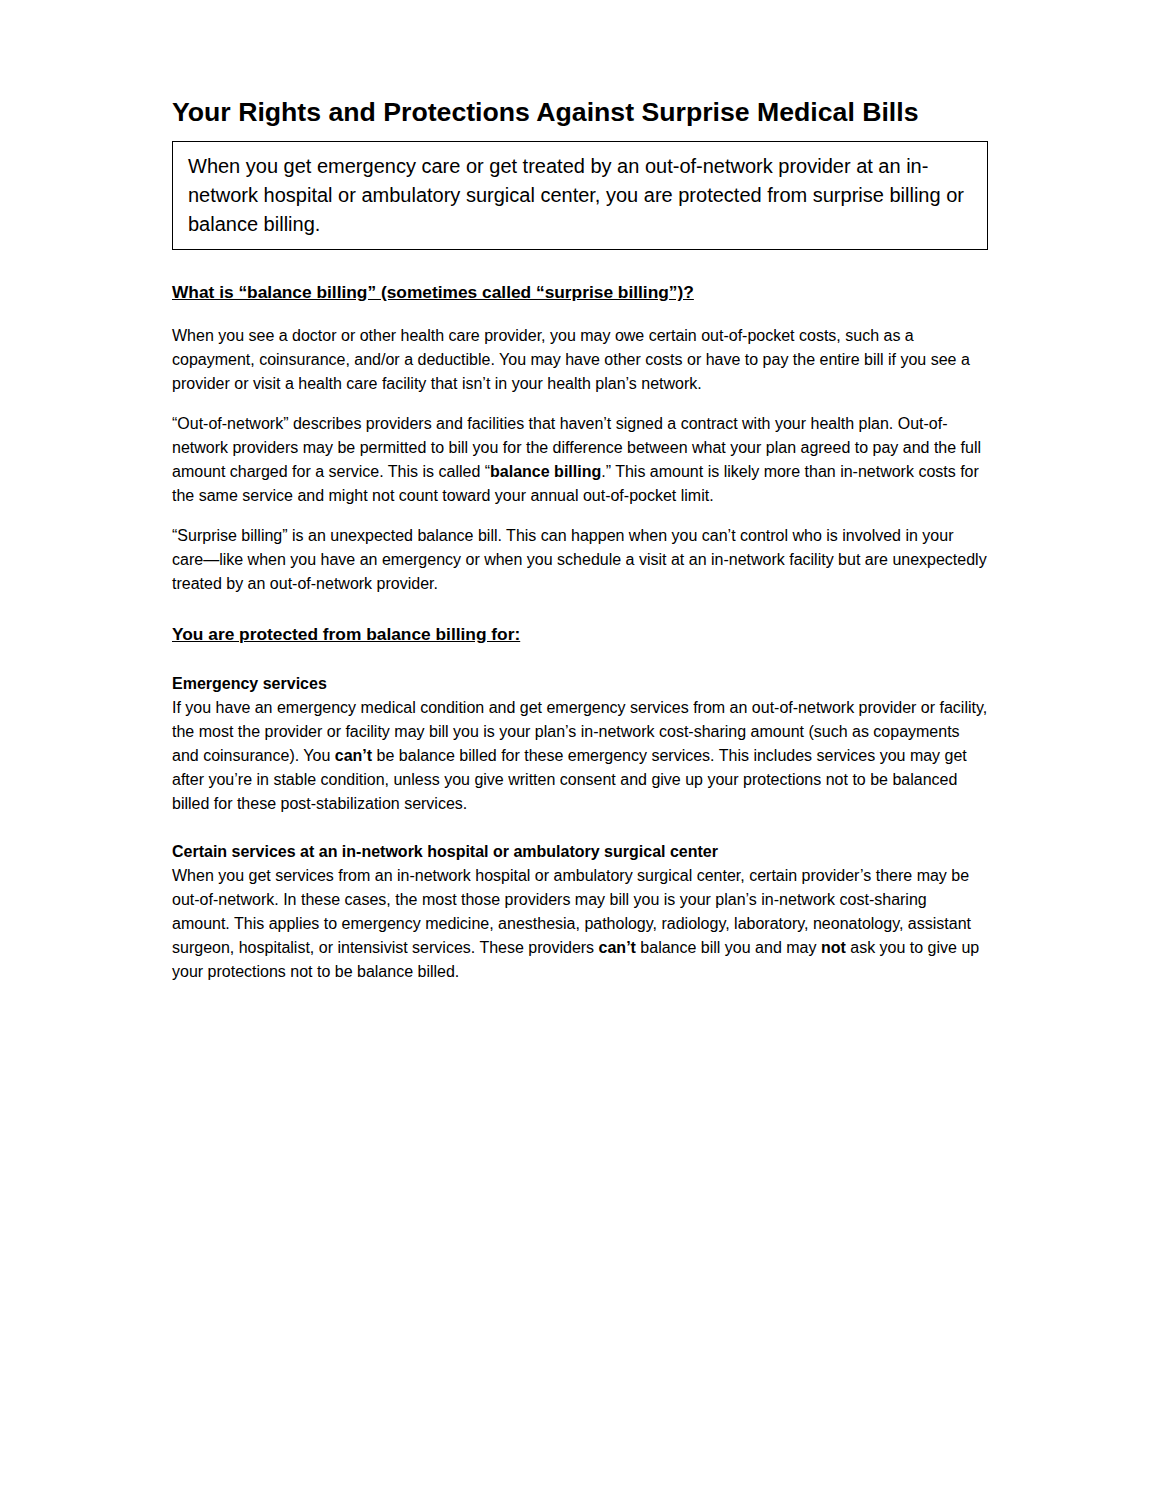Your Rights and Protections Against Surprise Medical Bills
When you get emergency care or get treated by an out-of-network provider at an in-network hospital or ambulatory surgical center, you are protected from surprise billing or balance billing.
What is “balance billing” (sometimes called “surprise billing”)?
When you see a doctor or other health care provider, you may owe certain out-of-pocket costs, such as a copayment, coinsurance, and/or a deductible. You may have other costs or have to pay the entire bill if you see a provider or visit a health care facility that isn’t in your health plan’s network.
“Out-of-network” describes providers and facilities that haven’t signed a contract with your health plan. Out-of-network providers may be permitted to bill you for the difference between what your plan agreed to pay and the full amount charged for a service. This is called “balance billing.” This amount is likely more than in-network costs for the same service and might not count toward your annual out-of-pocket limit.
“Surprise billing” is an unexpected balance bill. This can happen when you can’t control who is involved in your care—like when you have an emergency or when you schedule a visit at an in-network facility but are unexpectedly treated by an out-of-network provider.
You are protected from balance billing for:
Emergency services
If you have an emergency medical condition and get emergency services from an out-of-network provider or facility, the most the provider or facility may bill you is your plan’s in-network cost-sharing amount (such as copayments and coinsurance). You can’t be balance billed for these emergency services. This includes services you may get after you’re in stable condition, unless you give written consent and give up your protections not to be balanced billed for these post-stabilization services.
Certain services at an in-network hospital or ambulatory surgical center
When you get services from an in-network hospital or ambulatory surgical center, certain provider’s there may be out-of-network. In these cases, the most those providers may bill you is your plan’s in-network cost-sharing amount. This applies to emergency medicine, anesthesia, pathology, radiology, laboratory, neonatology, assistant surgeon, hospitalist, or intensivist services. These providers can’t balance bill you and may not ask you to give up your protections not to be balance billed.